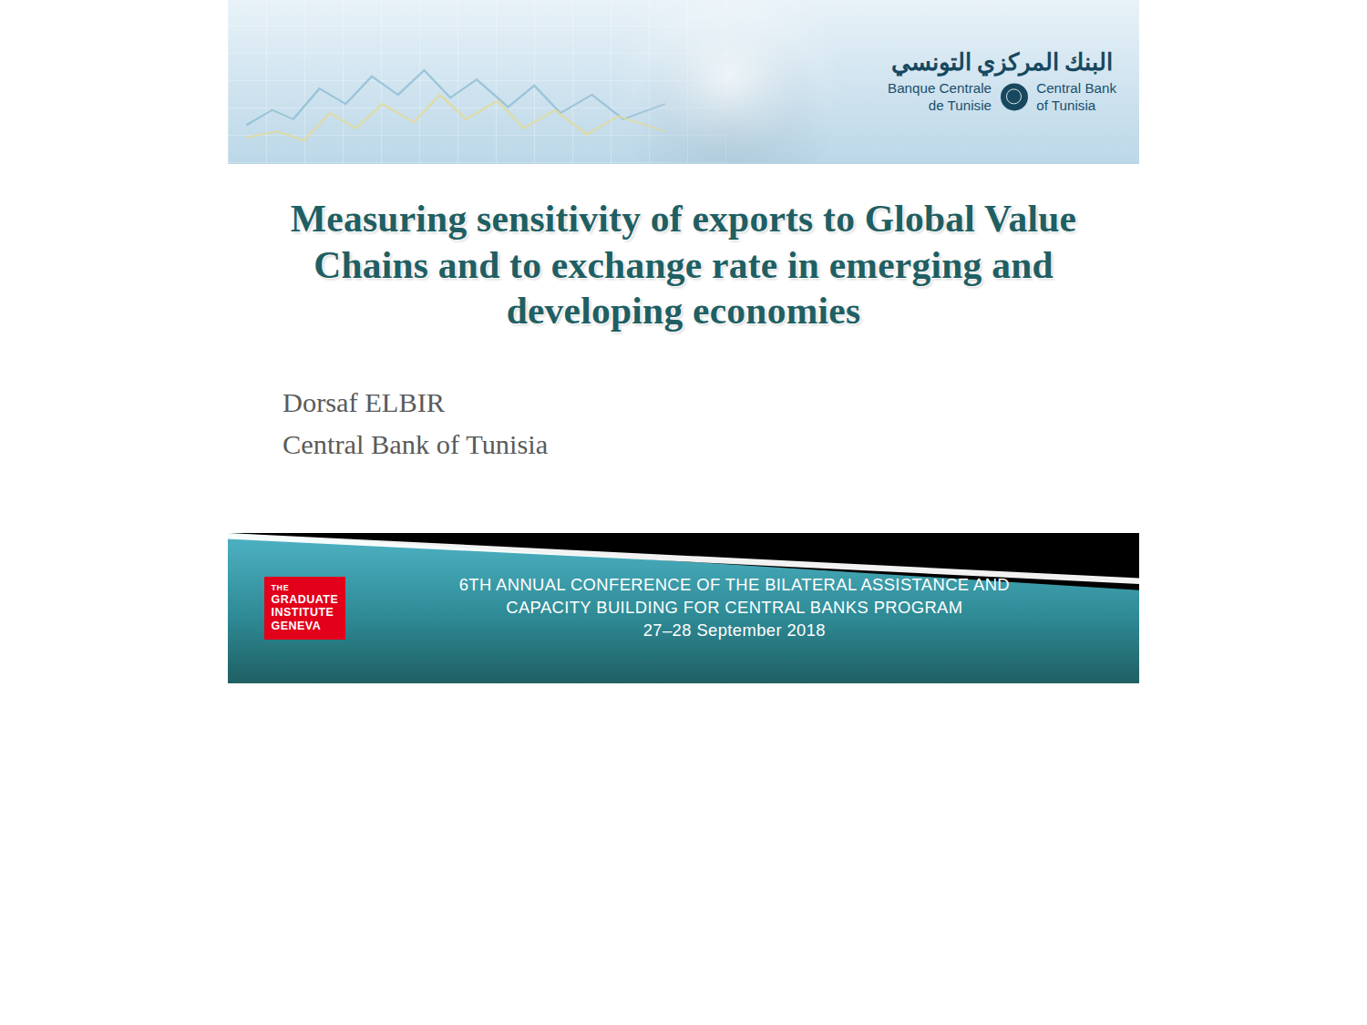البنك المركزي التونسي
Banque Centrale
de Tunisie
Central Bank
of Tunisia
Measuring sensitivity of exports to Global Value Chains and to exchange rate in emerging and developing economies
Dorsaf ELBIR Central Bank of Tunisia
The Graduate
Institute
Geneva
6th Annual Conference of the Bilateral Assistance and Capacity Building for Central Banks Program 27–28 September 2018